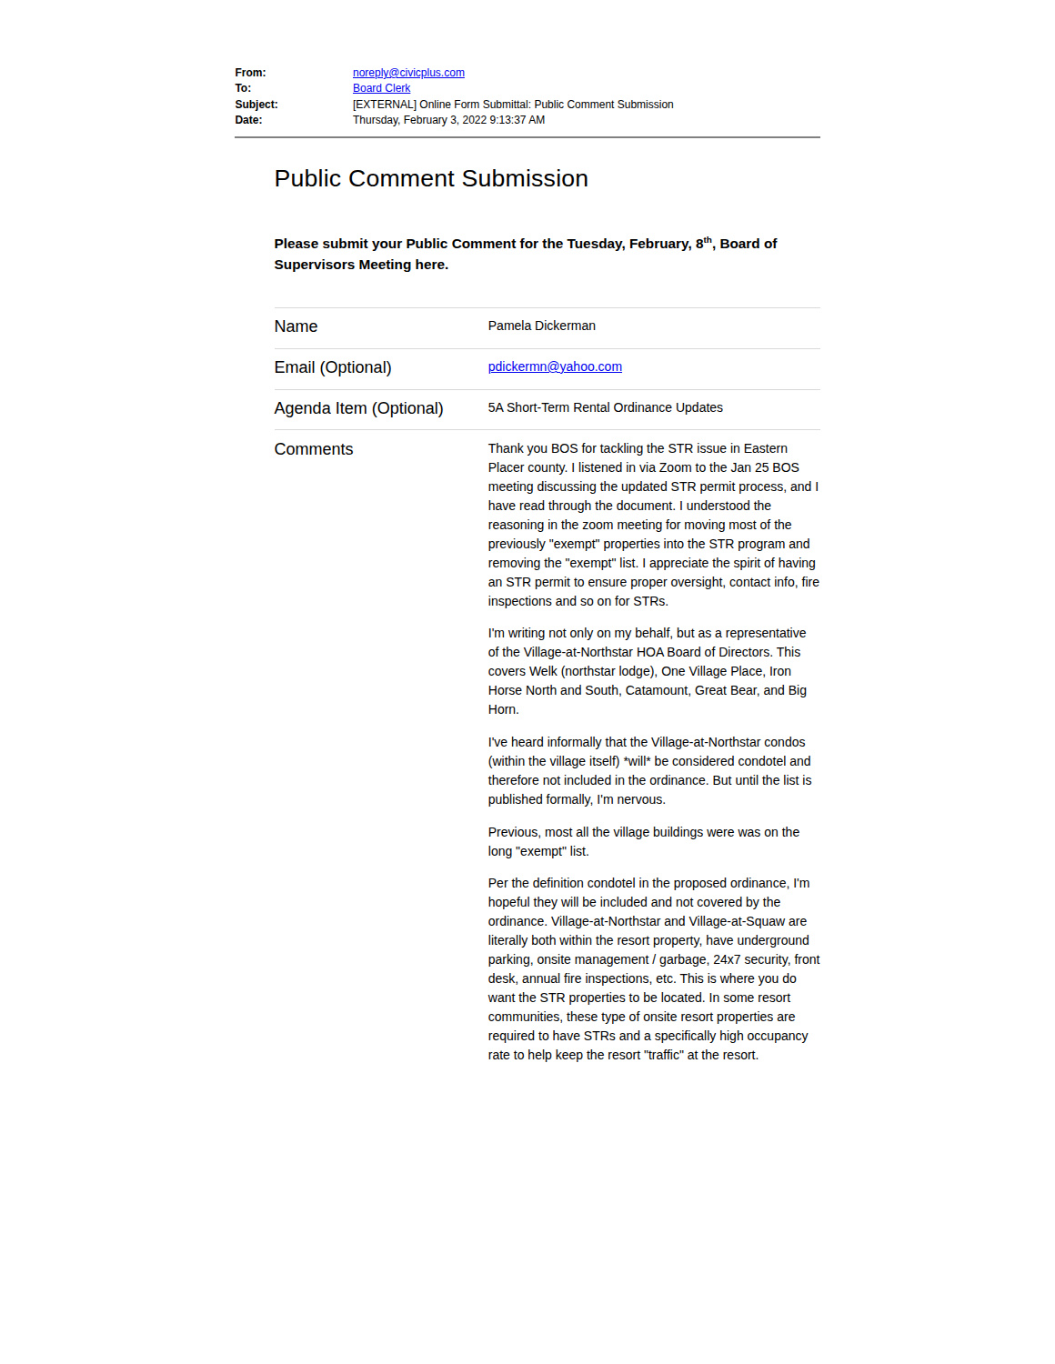| From: | noreply@civicplus.com |
| To: | Board Clerk |
| Subject: | [EXTERNAL] Online Form Submittal: Public Comment Submission |
| Date: | Thursday, February 3, 2022 9:13:37 AM |
Public Comment Submission
Please submit your Public Comment for the Tuesday, February, 8th, Board of Supervisors Meeting here.
| Name | Pamela Dickerman |
| Email (Optional) | pdickermn@yahoo.com |
| Agenda Item (Optional) | 5A Short-Term Rental Ordinance Updates |
| Comments | Thank you BOS for tackling the STR issue in Eastern Placer county. I listened in via Zoom to the Jan 25 BOS meeting discussing the updated STR permit process, and I have read through the document. I understood the reasoning in the zoom meeting for moving most of the previously "exempt" properties into the STR program and removing the "exempt" list. I appreciate the spirit of having an STR permit to ensure proper oversight, contact info, fire inspections and so on for STRs. I'm writing not only on my behalf, but as a representative of the Village-at-Northstar HOA Board of Directors. This covers Welk (northstar lodge), One Village Place, Iron Horse North and South, Catamount, Great Bear, and Big Horn. I've heard informally that the Village-at-Northstar condos (within the village itself) *will* be considered condotel and therefore not included in the ordinance. But until the list is published formally, I'm nervous. Previous, most all the village buildings were was on the long "exempt" list. Per the definition condotel in the proposed ordinance, I'm hopeful they will be included and not covered by the ordinance. Village-at-Northstar and Village-at-Squaw are literally both within the resort property, have underground parking, onsite management / garbage, 24x7 security, front desk, annual fire inspections, etc. This is where you do want the STR properties to be located. In some resort communities, these type of onsite resort properties are required to have STRs and a specifically high occupancy rate to help keep the resort "traffic" at the resort. |